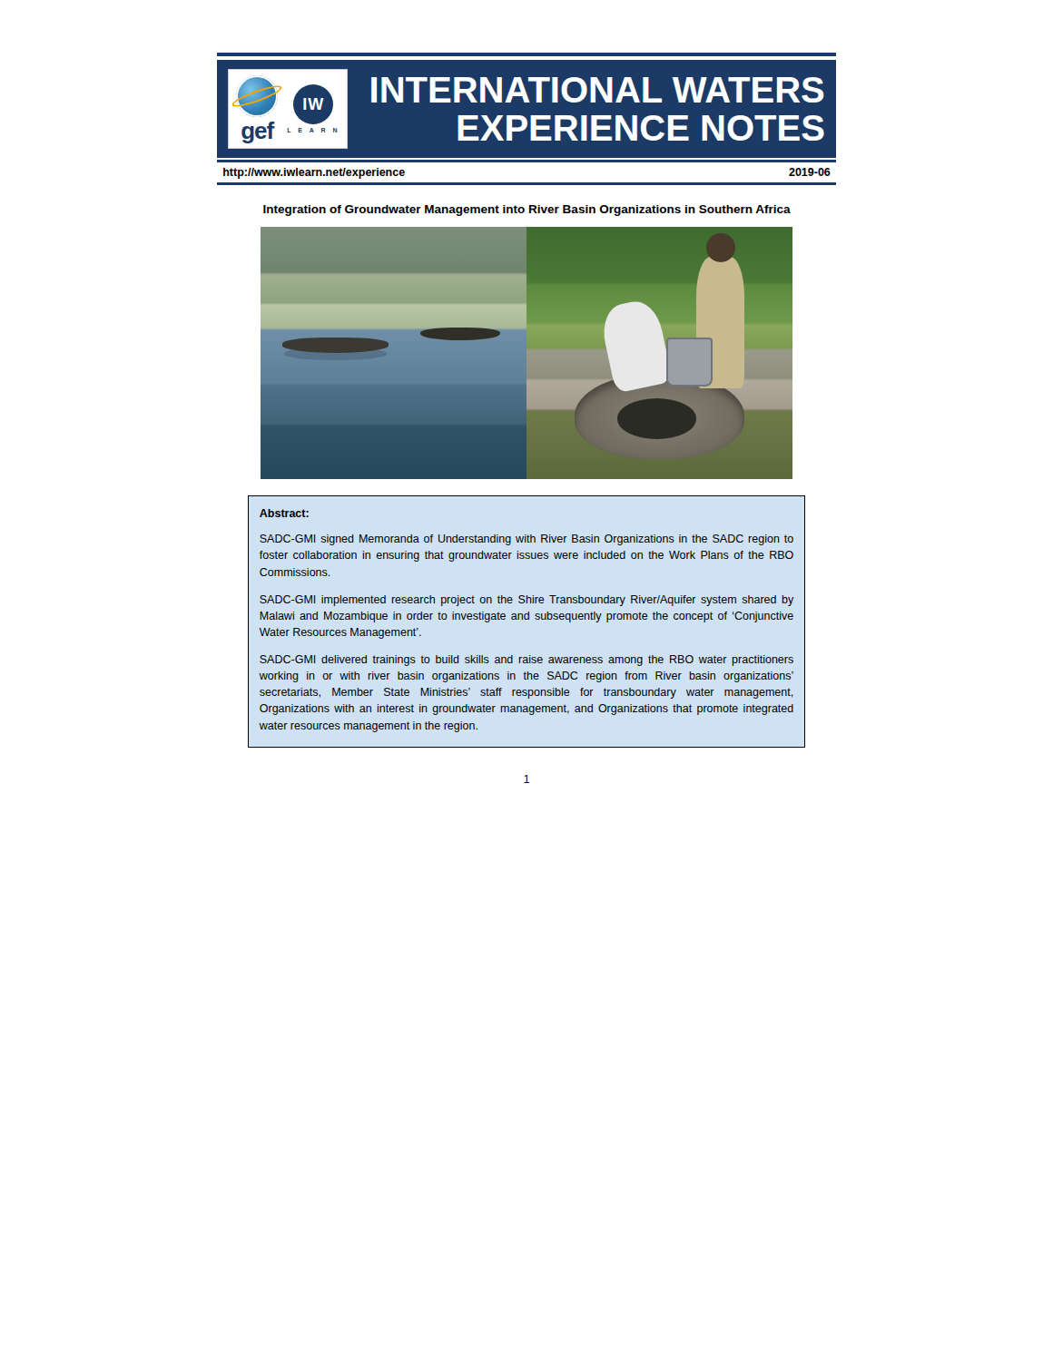gef
IW
L E A R N
INTERNATIONAL WATERS EXPERIENCE NOTES
http://www.iwlearn.net/experience
2019-06
Integration of Groundwater Management into River Basin Organizations in Southern Africa
Abstract:
SADC-GMI signed Memoranda of Understanding with River Basin Organizations in the SADC region to foster collaboration in ensuring that groundwater issues were included on the Work Plans of the RBO Commissions.
SADC-GMI implemented research project on the Shire Transboundary River/Aquifer system shared by Malawi and Mozambique in order to investigate and subsequently promote the concept of ‘Conjunctive Water Resources Management’.
SADC-GMI delivered trainings to build skills and raise awareness among the RBO water practitioners working in or with river basin organizations in the SADC region from River basin organizations’ secretariats, Member State Ministries’ staff responsible for transboundary water management, Organizations with an interest in groundwater management, and Organizations that promote integrated water resources management in the region.
1